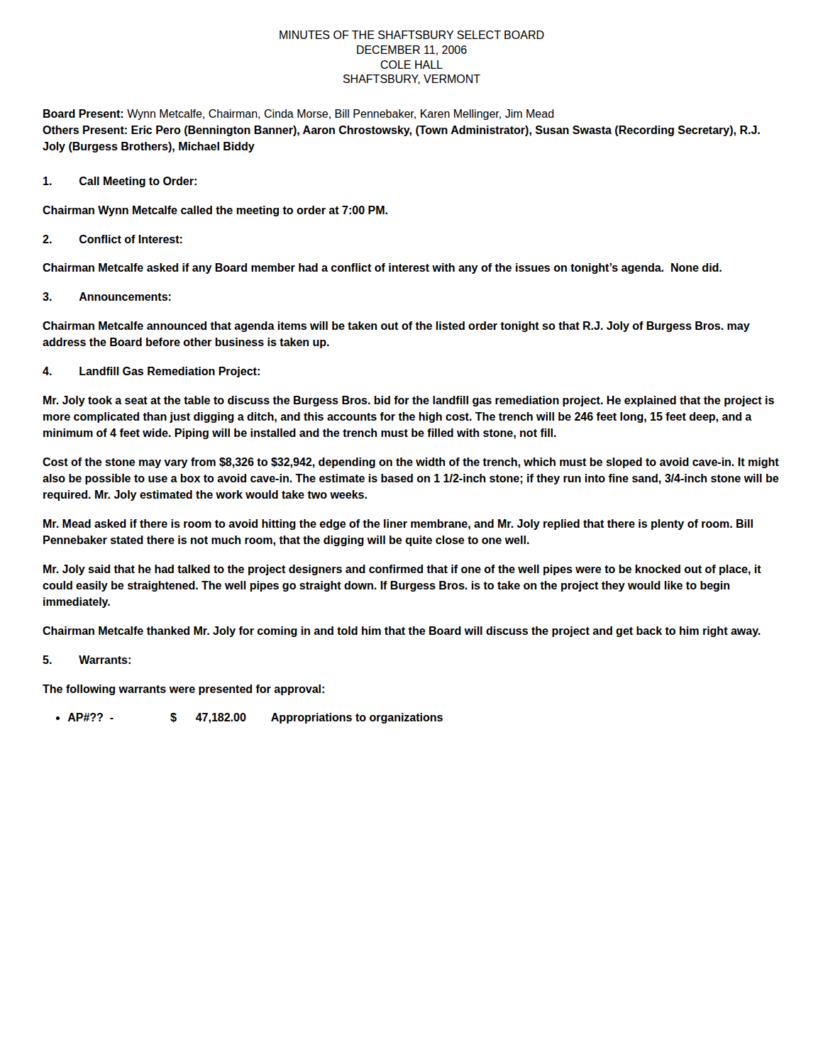MINUTES OF THE SHAFTSBURY SELECT BOARD
DECEMBER 11, 2006
COLE HALL
SHAFTSBURY, VERMONT
Board Present: Wynn Metcalfe, Chairman, Cinda Morse, Bill Pennebaker, Karen Mellinger, Jim Mead
Others Present: Eric Pero (Bennington Banner), Aaron Chrostowsky, (Town Administrator), Susan Swasta (Recording Secretary), R.J. Joly (Burgess Brothers), Michael Biddy
1. Call Meeting to Order:
Chairman Wynn Metcalfe called the meeting to order at 7:00 PM.
2. Conflict of Interest:
Chairman Metcalfe asked if any Board member had a conflict of interest with any of the issues on tonight’s agenda. None did.
3. Announcements:
Chairman Metcalfe announced that agenda items will be taken out of the listed order tonight so that R.J. Joly of Burgess Bros. may address the Board before other business is taken up.
4. Landfill Gas Remediation Project:
Mr. Joly took a seat at the table to discuss the Burgess Bros. bid for the landfill gas remediation project. He explained that the project is more complicated than just digging a ditch, and this accounts for the high cost. The trench will be 246 feet long, 15 feet deep, and a minimum of 4 feet wide. Piping will be installed and the trench must be filled with stone, not fill.
Cost of the stone may vary from $8,326 to $32,942, depending on the width of the trench, which must be sloped to avoid cave-in. It might also be possible to use a box to avoid cave-in. The estimate is based on 1 1/2-inch stone; if they run into fine sand, 3/4-inch stone will be required. Mr. Joly estimated the work would take two weeks.
Mr. Mead asked if there is room to avoid hitting the edge of the liner membrane, and Mr. Joly replied that there is plenty of room. Bill Pennebaker stated there is not much room, that the digging will be quite close to one well.
Mr. Joly said that he had talked to the project designers and confirmed that if one of the well pipes were to be knocked out of place, it could easily be straightened. The well pipes go straight down. If Burgess Bros. is to take on the project they would like to begin immediately.
Chairman Metcalfe thanked Mr. Joly for coming in and told him that the Board will discuss the project and get back to him right away.
5. Warrants:
The following warrants were presented for approval:
AP#?? - $ 47,182.00 Appropriations to organizations